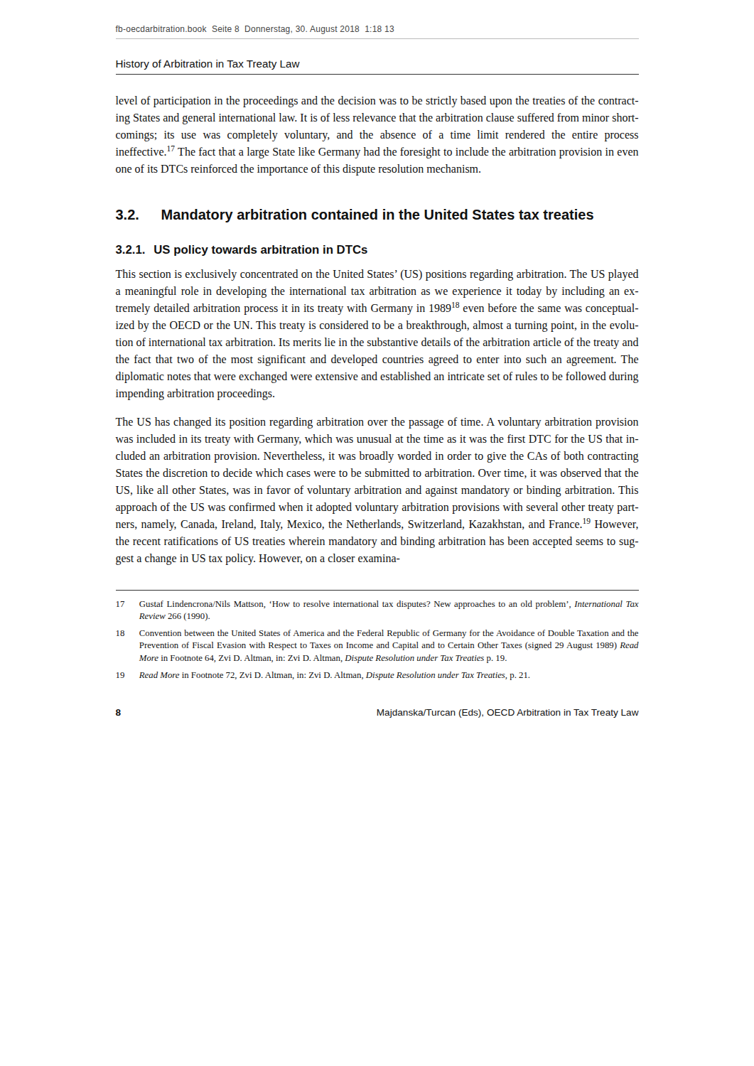fb-oecdarbitration.book Seite 8 Donnerstag, 30. August 2018 1:18 13
History of Arbitration in Tax Treaty Law
level of participation in the proceedings and the decision was to be strictly based upon the treaties of the contracting States and general international law. It is of less relevance that the arbitration clause suffered from minor shortcomings; its use was completely voluntary, and the absence of a time limit rendered the entire process ineffective.17 The fact that a large State like Germany had the foresight to include the arbitration provision in even one of its DTCs reinforced the importance of this dispute resolution mechanism.
3.2. Mandatory arbitration contained in the United States tax treaties
3.2.1. US policy towards arbitration in DTCs
This section is exclusively concentrated on the United States’ (US) positions regarding arbitration. The US played a meaningful role in developing the international tax arbitration as we experience it today by including an extremely detailed arbitration process it in its treaty with Germany in 198918 even before the same was conceptualized by the OECD or the UN. This treaty is considered to be a breakthrough, almost a turning point, in the evolution of international tax arbitration. Its merits lie in the substantive details of the arbitration article of the treaty and the fact that two of the most significant and developed countries agreed to enter into such an agreement. The diplomatic notes that were exchanged were extensive and established an intricate set of rules to be followed during impending arbitration proceedings.
The US has changed its position regarding arbitration over the passage of time. A voluntary arbitration provision was included in its treaty with Germany, which was unusual at the time as it was the first DTC for the US that included an arbitration provision. Nevertheless, it was broadly worded in order to give the CAs of both contracting States the discretion to decide which cases were to be submitted to arbitration. Over time, it was observed that the US, like all other States, was in favor of voluntary arbitration and against mandatory or binding arbitration. This approach of the US was confirmed when it adopted voluntary arbitration provisions with several other treaty partners, namely, Canada, Ireland, Italy, Mexico, the Netherlands, Switzerland, Kazakhstan, and France.19 However, the recent ratifications of US treaties wherein mandatory and binding arbitration has been accepted seems to suggest a change in US tax policy. However, on a closer examina-
17 Gustaf Lindencrona/Nils Mattson, ‘How to resolve international tax disputes? New approaches to an old problem’, International Tax Review 266 (1990).
18 Convention between the United States of America and the Federal Republic of Germany for the Avoidance of Double Taxation and the Prevention of Fiscal Evasion with Respect to Taxes on Income and Capital and to Certain Other Taxes (signed 29 August 1989) Read More in Footnote 64, Zvi D. Altman, in: Zvi D. Altman, Dispute Resolution under Tax Treaties p. 19.
19 Read More in Footnote 72, Zvi D. Altman, in: Zvi D. Altman, Dispute Resolution under Tax Treaties, p. 21.
8 Majdanska/Turcan (Eds), OECD Arbitration in Tax Treaty Law